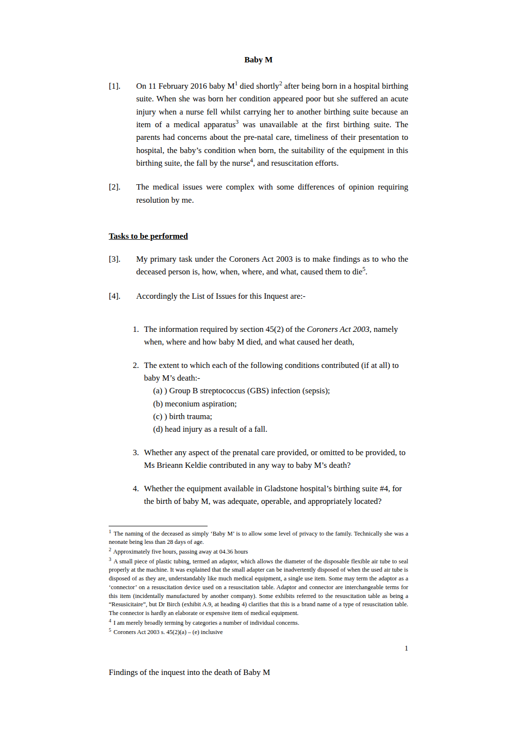Baby M
[1]. On 11 February 2016 baby M1 died shortly2 after being born in a hospital birthing suite. When she was born her condition appeared poor but she suffered an acute injury when a nurse fell whilst carrying her to another birthing suite because an item of a medical apparatus3 was unavailable at the first birthing suite. The parents had concerns about the pre-natal care, timeliness of their presentation to hospital, the baby’s condition when born, the suitability of the equipment in this birthing suite, the fall by the nurse4, and resuscitation efforts.
[2]. The medical issues were complex with some differences of opinion requiring resolution by me.
Tasks to be performed
[3]. My primary task under the Coroners Act 2003 is to make findings as to who the deceased person is, how, when, where, and what, caused them to die5.
[4]. Accordingly the List of Issues for this Inquest are:-
The information required by section 45(2) of the Coroners Act 2003, namely when, where and how baby M died, and what caused her death,
The extent to which each of the following conditions contributed (if at all) to baby M’s death:-
(a) ) Group B streptococcus (GBS) infection (sepsis);
(b) meconium aspiration;
(c) ) birth trauma;
(d) head injury as a result of a fall.
Whether any aspect of the prenatal care provided, or omitted to be provided, to Ms Brieann Keldie contributed in any way to baby M’s death?
Whether the equipment available in Gladstone hospital’s birthing suite #4, for the birth of baby M, was adequate, operable, and appropriately located?
1 The naming of the deceased as simply ‘Baby M’ is to allow some level of privacy to the family. Technically she was a neonate being less than 28 days of age.
2 Approximately five hours, passing away at 04.36 hours
3 A small piece of plastic tubing, termed an adaptor, which allows the diameter of the disposable flexible air tube to seal properly at the machine. It was explained that the small adapter can be inadvertently disposed of when the used air tube is disposed of as they are, understandably like much medical equipment, a single use item. Some may term the adaptor as a ‘connector’ on a resuscitation device used on a resuscitation table. Adaptor and connector are interchangeable terms for this item (incidentally manufactured by another company). Some exhibits referred to the resuscitation table as being a “Resusicitaire”, but Dr Birch (exhibit A.9, at heading 4) clarifies that this is a brand name of a type of resuscitation table. The connector is hardly an elaborate or expensive item of medical equipment.
4 I am merely broadly terming by categories a number of individual concerns.
5 Coroners Act 2003 s. 45(2)(a) – (e) inclusive
1
Findings of the inquest into the death of Baby M